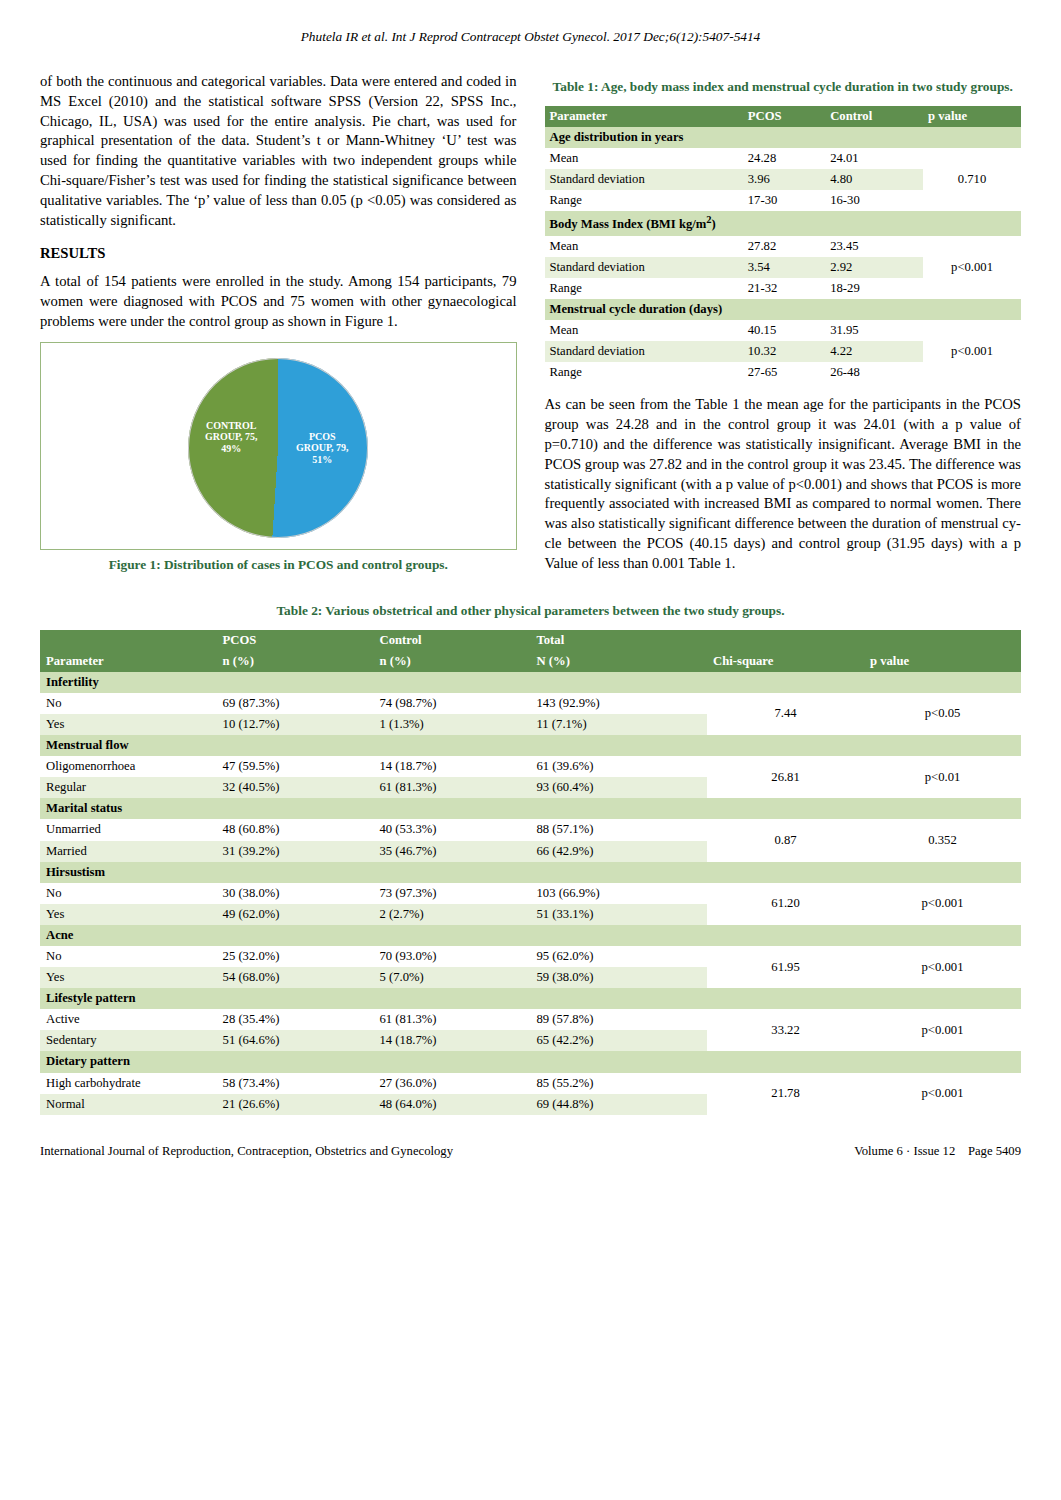Phutela IR et al. Int J Reprod Contracept Obstet Gynecol. 2017 Dec;6(12):5407-5414
of both the continuous and categorical variables. Data were entered and coded in MS Excel (2010) and the statistical software SPSS (Version 22, SPSS Inc., Chicago, IL, USA) was used for the entire analysis. Pie chart, was used for graphical presentation of the data. Student’s t or Mann-Whitney ‘U’ test was used for finding the quantitative variables with two independent groups while Chi-square/Fisher’s test was used for finding the statistical significance between qualitative variables. The ‘p’ value of less than 0.05 (p <0.05) was considered as statistically significant.
Results
A total of 154 patients were enrolled in the study. Among 154 participants, 79 women were diagnosed with PCOS and 75 women with other gynaecological problems were under the control group as shown in Figure 1.
CONTROL GROUP, 75, 49%
PCOS GROUP, 79, 51%
Figure 1: Distribution of cases in PCOS and control groups.
Table 1: Age, body mass index and menstrual cycle duration in two study groups.
| Parameter | PCOS | Control | p value |
| --- | --- | --- | --- |
| Age distribution in years |
| Mean | 24.28 | 24.01 | 0.710 |
| Standard deviation | 3.96 | 4.80 |
| Range | 17-30 | 16-30 |
| Body Mass Index (BMI kg/m 2 ) |
| Mean | 27.82 | 23.45 | p<0.001 |
| Standard deviation | 3.54 | 2.92 |
| Range | 21-32 | 18-29 |
| Menstrual cycle duration (days) |
| Mean | 40.15 | 31.95 | p<0.001 |
| Standard deviation | 10.32 | 4.22 |
| Range | 27-65 | 26-48 |
As can be seen from the Table 1 the mean age for the participants in the PCOS group was 24.28 and in the control group it was 24.01 (with a p value of p=0.710) and the difference was statistically insignificant. Average BMI in the PCOS group was 27.82 and in the control group it was 23.45. The difference was statistically significant (with a p value of p<0.001) and shows that PCOS is more frequently associated with increased BMI as compared to normal women. There was also statistically significant difference between the duration of menstrual cycle between the PCOS (40.15 days) and control group (31.95 days) with a p Value of less than 0.001 Table 1.
Table 2: Various obstetrical and other physical parameters between the two study groups.
| Parameter | PCOS | Control | Total | Chi-square | p value |
| --- | --- | --- | --- | --- | --- |
| n (%) | n (%) | N (%) |
| Infertility |
| No | 69 (87.3%) | 74 (98.7%) | 143 (92.9%) | 7.44 | p<0.05 |
| Yes | 10 (12.7%) | 1 (1.3%) | 11 (7.1%) |
| Menstrual flow |
| Oligomenorrhoea | 47 (59.5%) | 14 (18.7%) | 61 (39.6%) | 26.81 | p<0.01 |
| Regular | 32 (40.5%) | 61 (81.3%) | 93 (60.4%) |
| Marital status |
| Unmarried | 48 (60.8%) | 40 (53.3%) | 88 (57.1%) | 0.87 | 0.352 |
| Married | 31 (39.2%) | 35 (46.7%) | 66 (42.9%) |
| Hirsustism |
| No | 30 (38.0%) | 73 (97.3%) | 103 (66.9%) | 61.20 | p<0.001 |
| Yes | 49 (62.0%) | 2 (2.7%) | 51 (33.1%) |
| Acne |
| No | 25 (32.0%) | 70 (93.0%) | 95 (62.0%) | 61.95 | p<0.001 |
| Yes | 54 (68.0%) | 5 (7.0%) | 59 (38.0%) |
| Lifestyle pattern |
| Active | 28 (35.4%) | 61 (81.3%) | 89 (57.8%) | 33.22 | p<0.001 |
| Sedentary | 51 (64.6%) | 14 (18.7%) | 65 (42.2%) |
| Dietary pattern |
| High carbohydrate | 58 (73.4%) | 27 (36.0%) | 85 (55.2%) | 21.78 | p<0.001 |
| Normal | 21 (26.6%) | 48 (64.0%) | 69 (44.8%) |
International Journal of Reproduction, Contraception, Obstetrics and Gynecology
Volume 6 · Issue 12 Page 5409